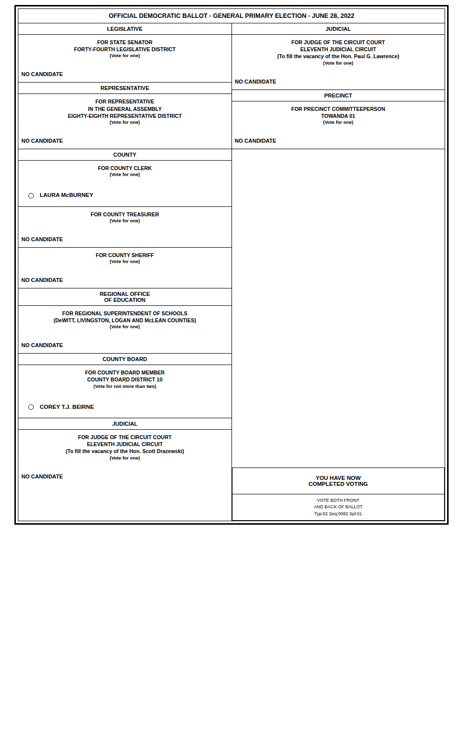OFFICIAL DEMOCRATIC BALLOT - GENERAL PRIMARY ELECTION - JUNE 28, 2022
| LEGISLATIVE FOR STATE SENATOR FORTY-FOURTH LEGISLATIVE DISTRICT (Vote for one) NO CANDIDATE REPRESENTATIVE FOR REPRESENTATIVE IN THE GENERAL ASSEMBLY EIGHTY-EIGHTH REPRESENTATIVE DISTRICT (Vote for one) NO CANDIDATE COUNTY FOR COUNTY CLERK (Vote for one) LAURA McBURNEY FOR COUNTY TREASURER (Vote for one) NO CANDIDATE FOR COUNTY SHERIFF (Vote for one) NO CANDIDATE REGIONAL OFFICE OF EDUCATION FOR REGIONAL SUPERINTENDENT OF SCHOOLS (DeWITT, LIVINGSTON, LOGAN AND McLEAN COUNTIES) (Vote for one) NO CANDIDATE COUNTY BOARD FOR COUNTY BOARD MEMBER COUNTY BOARD DISTRICT 10 (Vote for not more than two) COREY T.J. BEIRNE JUDICIAL FOR JUDGE OF THE CIRCUIT COURT ELEVENTH JUDICIAL CIRCUIT (To fill the vacancy of the Hon. Scott Drazewski) (Vote for one) NO CANDIDATE | JUDICIAL FOR JUDGE OF THE CIRCUIT COURT ELEVENTH JUDICIAL CIRCUIT (To fill the vacancy of the Hon. Paul G. Lawrence) (Vote for one) NO CANDIDATE PRECINCT FOR PRECINCT COMMITTEEPERSON TOWANDA 01 (Vote for one) NO CANDIDATE YOU HAVE NOW COMPLETED VOTING VOTE BOTH FRONT AND BACK OF BALLOT Typ:02 Seq:0082 Spl:01 |